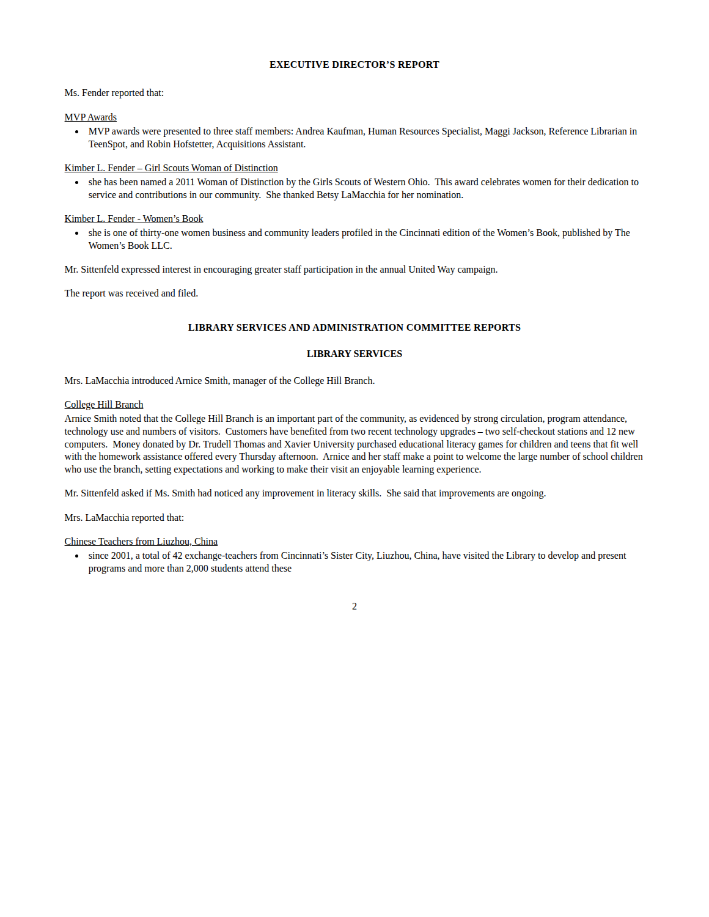EXECUTIVE DIRECTOR’S REPORT
Ms. Fender reported that:
MVP Awards
MVP awards were presented to three staff members: Andrea Kaufman, Human Resources Specialist, Maggi Jackson, Reference Librarian in TeenSpot, and Robin Hofstetter, Acquisitions Assistant.
Kimber L. Fender – Girl Scouts Woman of Distinction
she has been named a 2011 Woman of Distinction by the Girls Scouts of Western Ohio. This award celebrates women for their dedication to service and contributions in our community. She thanked Betsy LaMacchia for her nomination.
Kimber L. Fender - Women’s Book
she is one of thirty-one women business and community leaders profiled in the Cincinnati edition of the Women’s Book, published by The Women’s Book LLC.
Mr. Sittenfeld expressed interest in encouraging greater staff participation in the annual United Way campaign.
The report was received and filed.
LIBRARY SERVICES AND ADMINISTRATION COMMITTEE REPORTS
LIBRARY SERVICES
Mrs. LaMacchia introduced Arnice Smith, manager of the College Hill Branch.
College Hill Branch
Arnice Smith noted that the College Hill Branch is an important part of the community, as evidenced by strong circulation, program attendance, technology use and numbers of visitors. Customers have benefited from two recent technology upgrades – two self-checkout stations and 12 new computers. Money donated by Dr. Trudell Thomas and Xavier University purchased educational literacy games for children and teens that fit well with the homework assistance offered every Thursday afternoon. Arnice and her staff make a point to welcome the large number of school children who use the branch, setting expectations and working to make their visit an enjoyable learning experience.
Mr. Sittenfeld asked if Ms. Smith had noticed any improvement in literacy skills. She said that improvements are ongoing.
Mrs. LaMacchia reported that:
Chinese Teachers from Liuzhou, China
since 2001, a total of 42 exchange-teachers from Cincinnati’s Sister City, Liuzhou, China, have visited the Library to develop and present programs and more than 2,000 students attend these
2